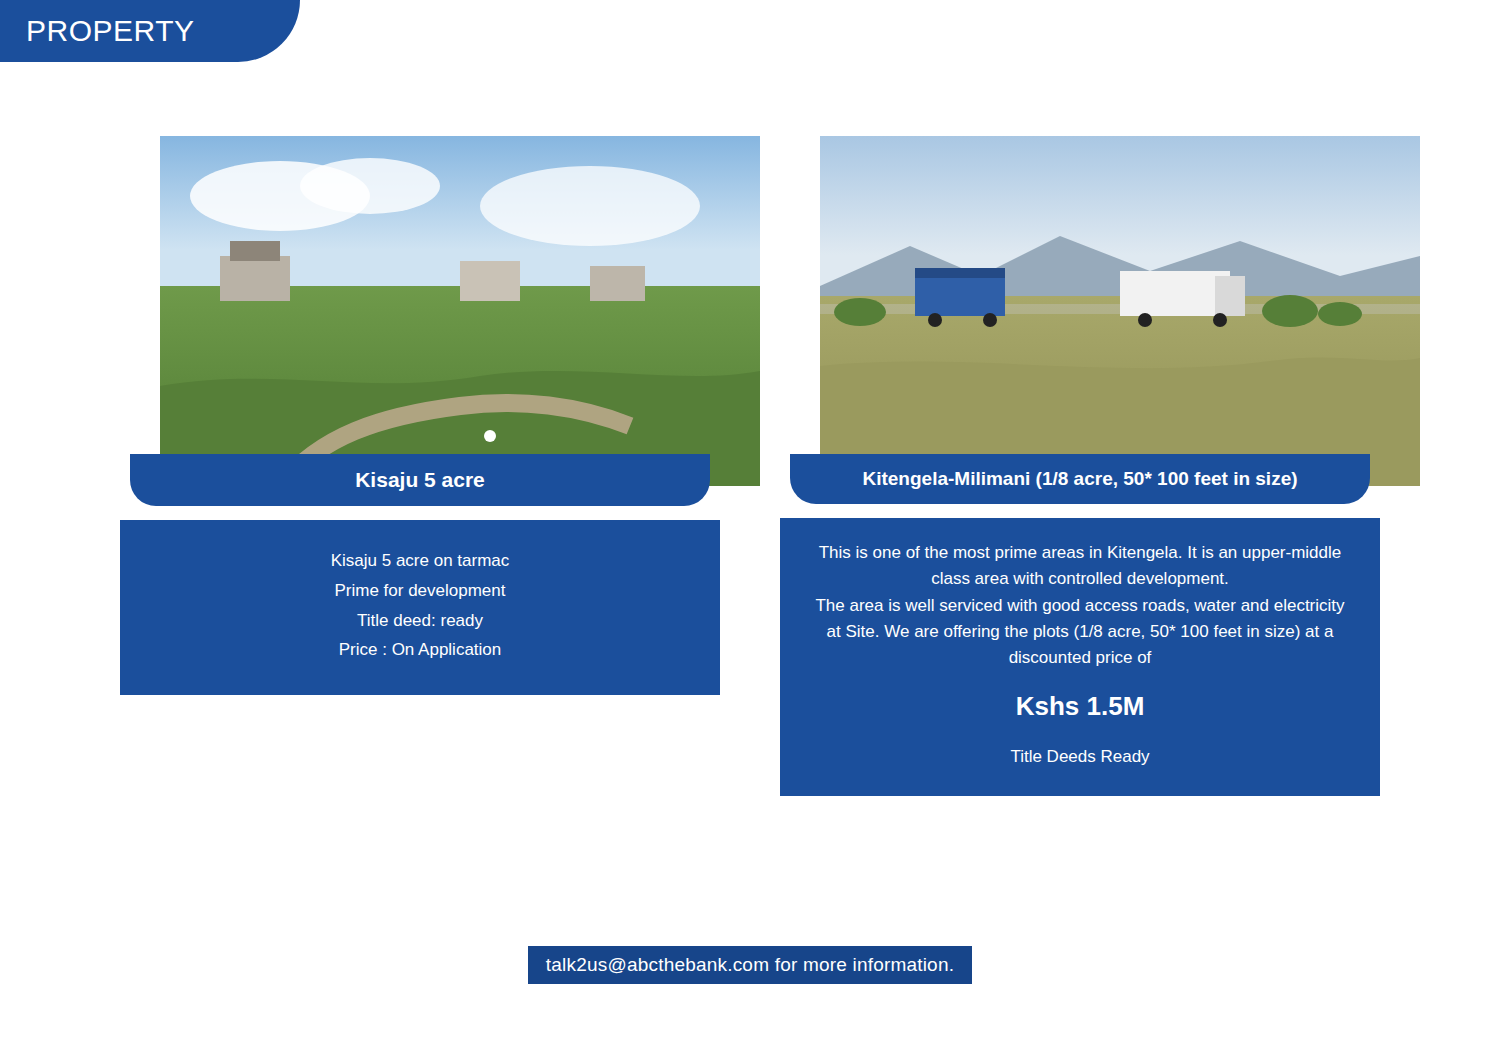PROPERTY
Kisaju 5 acre
Kisaju 5 acre on tarmac
Prime for development
Title deed: ready
Price : On Application
Kitengela-Milimani (1/8 acre, 50* 100 feet in size)
This is one of the most prime areas in Kitengela. It is an upper-middle class area with controlled development.
The area is well serviced with good access roads, water and electricity at Site. We are offering the plots (1/8 acre, 50* 100 feet in size) at a discounted price of
Kshs 1.5M Title Deeds Ready
talk2us@abcthebank.com for more information.